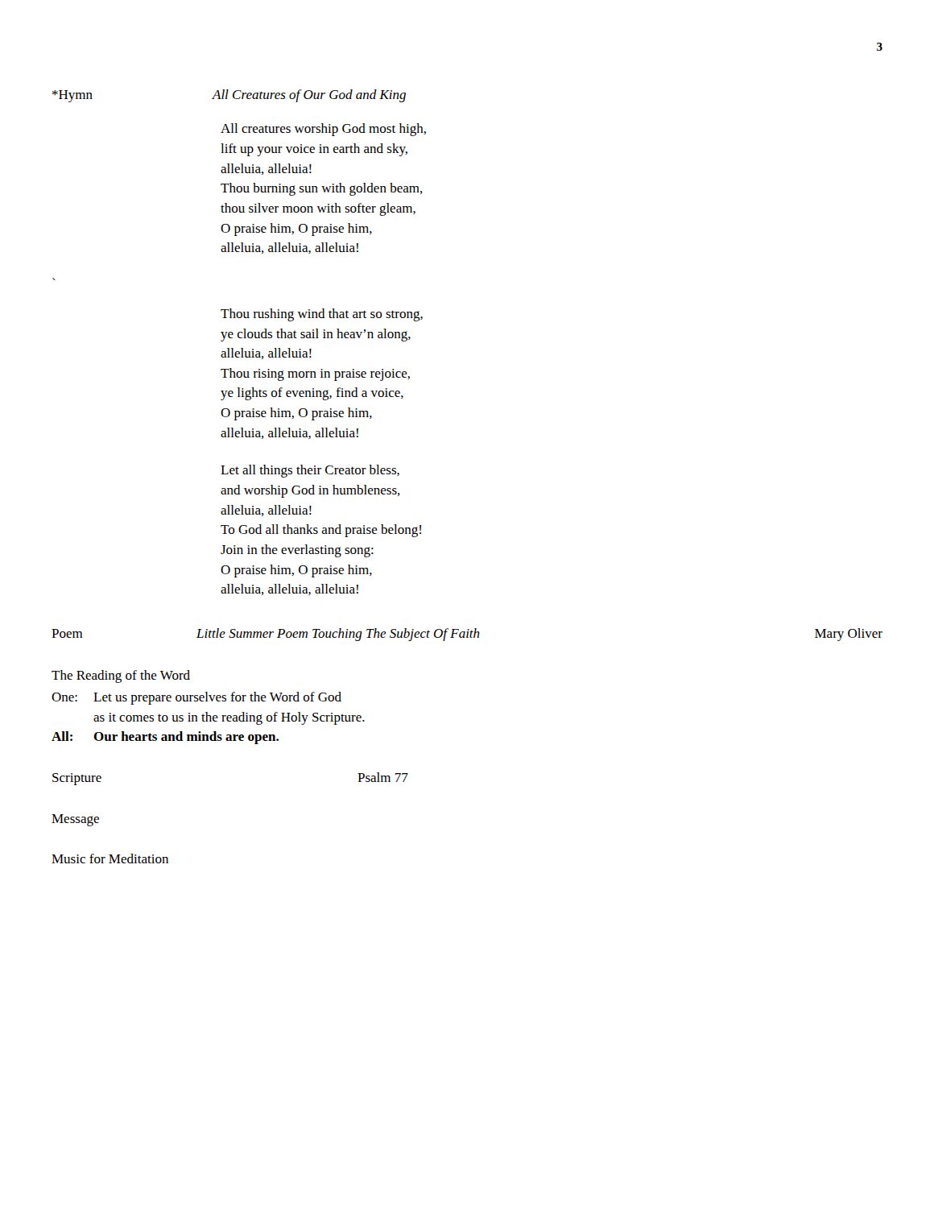3
*Hymn All Creatures of Our God and King
All creatures worship God most high,
lift up your voice in earth and sky,
alleluia, alleluia!
Thou burning sun with golden beam,
thou silver moon with softer gleam,
O praise him, O praise him,
alleluia, alleluia, alleluia!
`
Thou rushing wind that art so strong,
ye clouds that sail in heav’n along,
alleluia, alleluia!
Thou rising morn in praise rejoice,
ye lights of evening, find a voice,
O praise him, O praise him,
alleluia, alleluia, alleluia!
Let all things their Creator bless,
and worship God in humbleness,
alleluia, alleluia!
To God all thanks and praise belong!
Join in the everlasting song:
O praise him, O praise him,
alleluia, alleluia, alleluia!
Poem Little Summer Poem Touching The Subject Of Faith Mary Oliver
The Reading of the Word
One: Let us prepare ourselves for the Word of God
as it comes to us in the reading of Holy Scripture.
All: Our hearts and minds are open.
Scripture Psalm 77
Message
Music for Meditation